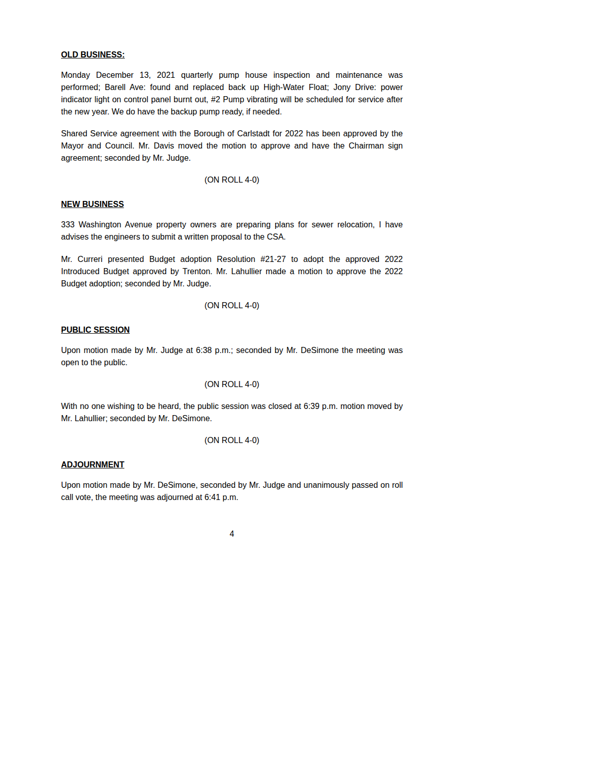OLD BUSINESS:
Monday December 13, 2021 quarterly pump house inspection and maintenance was performed; Barell Ave: found and replaced back up High-Water Float; Jony Drive: power indicator light on control panel burnt out, #2 Pump vibrating will be scheduled for service after the new year. We do have the backup pump ready, if needed.
Shared Service agreement with the Borough of Carlstadt for 2022 has been approved by the Mayor and Council. Mr. Davis moved the motion to approve and have the Chairman sign agreement; seconded by Mr. Judge.
(ON ROLL 4-0)
NEW BUSINESS
333 Washington Avenue property owners are preparing plans for sewer relocation, I have advises the engineers to submit a written proposal to the CSA.
Mr. Curreri presented Budget adoption Resolution #21-27 to adopt the approved 2022 Introduced Budget approved by Trenton. Mr. Lahullier made a motion to approve the 2022 Budget adoption; seconded by Mr. Judge.
(ON ROLL 4-0)
PUBLIC SESSION
Upon motion made by Mr. Judge at 6:38 p.m.; seconded by Mr. DeSimone the meeting was open to the public.
(ON ROLL 4-0)
With no one wishing to be heard, the public session was closed at 6:39 p.m. motion moved by Mr. Lahullier; seconded by Mr. DeSimone.
(ON ROLL 4-0)
ADJOURNMENT
Upon motion made by Mr. DeSimone, seconded by Mr. Judge and unanimously passed on roll call vote, the meeting was adjourned at 6:41 p.m.
4